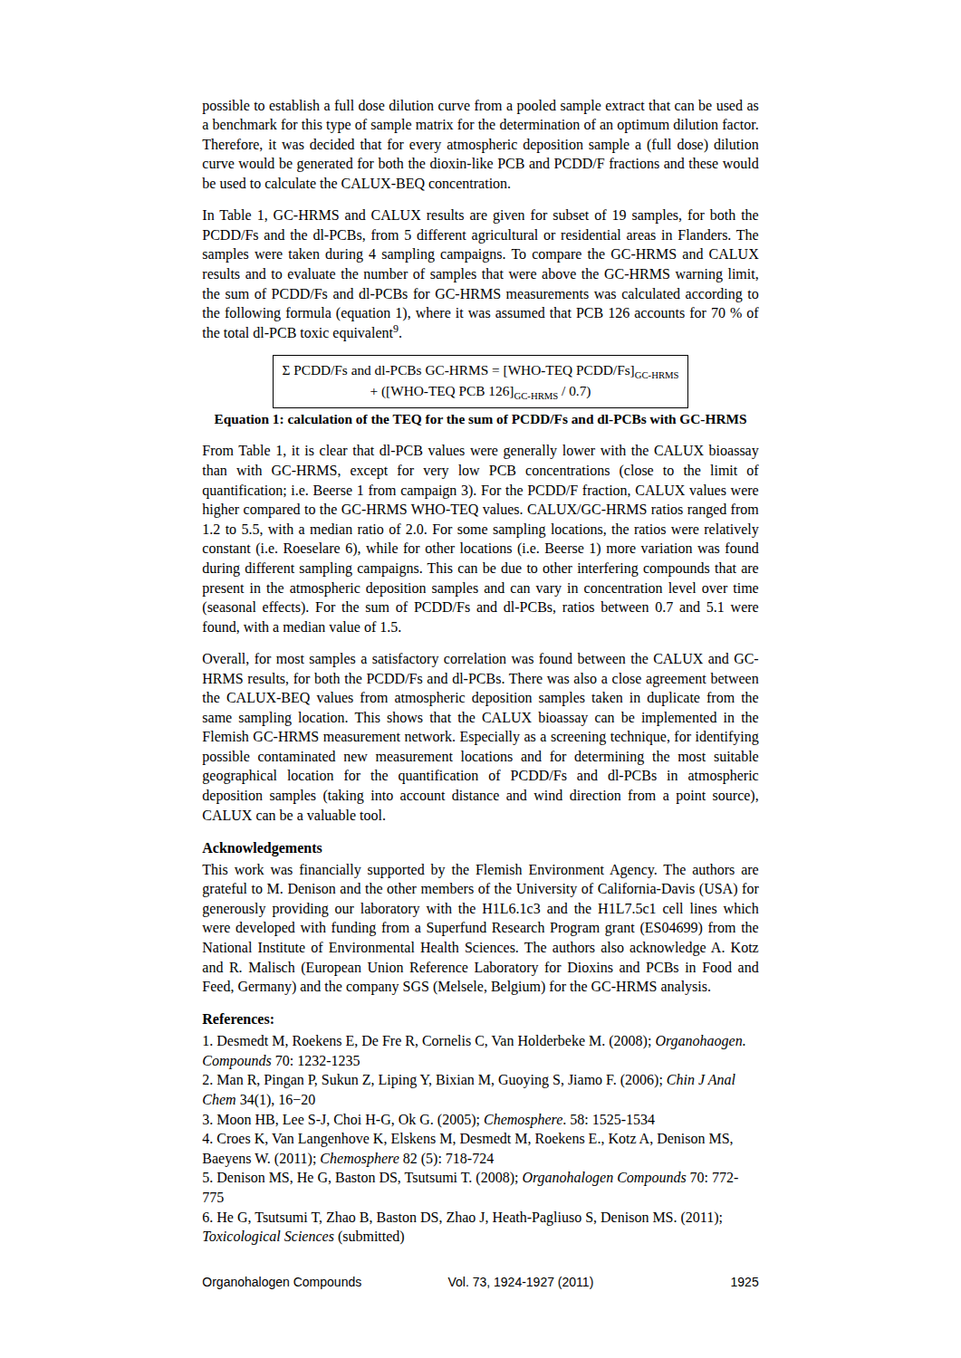possible to establish a full dose dilution curve from a pooled sample extract that can be used as a benchmark for this type of sample matrix for the determination of an optimum dilution factor. Therefore, it was decided that for every atmospheric deposition sample a (full dose) dilution curve would be generated for both the dioxin-like PCB and PCDD/F fractions and these would be used to calculate the CALUX-BEQ concentration.
In Table 1, GC-HRMS and CALUX results are given for subset of 19 samples, for both the PCDD/Fs and the dl-PCBs, from 5 different agricultural or residential areas in Flanders. The samples were taken during 4 sampling campaigns. To compare the GC-HRMS and CALUX results and to evaluate the number of samples that were above the GC-HRMS warning limit, the sum of PCDD/Fs and dl-PCBs for GC-HRMS measurements was calculated according to the following formula (equation 1), where it was assumed that PCB 126 accounts for 70 % of the total dl-PCB toxic equivalent9.
Σ PCDD/Fs and dl-PCBs GC-HRMS = [WHO-TEQ PCDD/Fs]GC-HRMS + ([WHO-TEQ PCB 126]GC-HRMS / 0.7)
Equation 1: calculation of the TEQ for the sum of PCDD/Fs and dl-PCBs with GC-HRMS
From Table 1, it is clear that dl-PCB values were generally lower with the CALUX bioassay than with GC-HRMS, except for very low PCB concentrations (close to the limit of quantification; i.e. Beerse 1 from campaign 3). For the PCDD/F fraction, CALUX values were higher compared to the GC-HRMS WHO-TEQ values. CALUX/GC-HRMS ratios ranged from 1.2 to 5.5, with a median ratio of 2.0. For some sampling locations, the ratios were relatively constant (i.e. Roeselare 6), while for other locations (i.e. Beerse 1) more variation was found during different sampling campaigns. This can be due to other interfering compounds that are present in the atmospheric deposition samples and can vary in concentration level over time (seasonal effects). For the sum of PCDD/Fs and dl-PCBs, ratios between 0.7 and 5.1 were found, with a median value of 1.5.
Overall, for most samples a satisfactory correlation was found between the CALUX and GC-HRMS results, for both the PCDD/Fs and dl-PCBs. There was also a close agreement between the CALUX-BEQ values from atmospheric deposition samples taken in duplicate from the same sampling location. This shows that the CALUX bioassay can be implemented in the Flemish GC-HRMS measurement network. Especially as a screening technique, for identifying possible contaminated new measurement locations and for determining the most suitable geographical location for the quantification of PCDD/Fs and dl-PCBs in atmospheric deposition samples (taking into account distance and wind direction from a point source), CALUX can be a valuable tool.
Acknowledgements
This work was financially supported by the Flemish Environment Agency. The authors are grateful to M. Denison and the other members of the University of California-Davis (USA) for generously providing our laboratory with the H1L6.1c3 and the H1L7.5c1 cell lines which were developed with funding from a Superfund Research Program grant (ES04699) from the National Institute of Environmental Health Sciences. The authors also acknowledge A. Kotz and R. Malisch (European Union Reference Laboratory for Dioxins and PCBs in Food and Feed, Germany) and the company SGS (Melsele, Belgium) for the GC-HRMS analysis.
References:
1. Desmedt M, Roekens E, De Fre R, Cornelis C, Van Holderbeke M. (2008); Organohaogen. Compounds 70: 1232-1235
2. Man R, Pingan P, Sukun Z, Liping Y, Bixian M, Guoying S, Jiamo F. (2006); Chin J Anal Chem 34(1), 16−20
3. Moon HB, Lee S-J, Choi H-G, Ok G. (2005); Chemosphere. 58: 1525-1534
4. Croes K, Van Langenhove K, Elskens M, Desmedt M, Roekens E., Kotz A, Denison MS, Baeyens W. (2011); Chemosphere 82 (5): 718-724
5. Denison MS, He G, Baston DS, Tsutsumi T. (2008); Organohalogen Compounds 70: 772-775
6. He G, Tsutsumi T, Zhao B, Baston DS, Zhao J, Heath-Pagliuso S, Denison MS. (2011); Toxicological Sciences (submitted)
Organohalogen Compounds
Vol. 73, 1924-1927 (2011)
1925